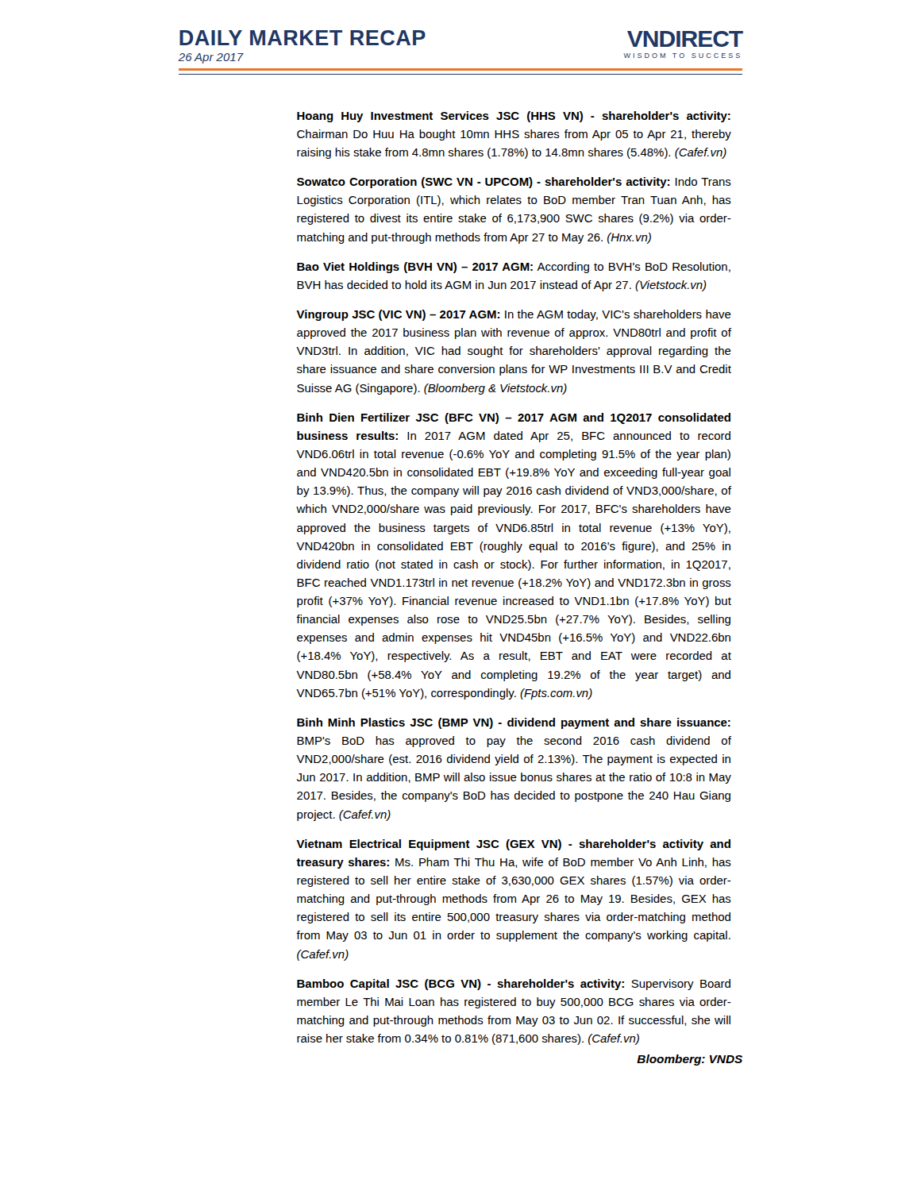DAILY MARKET RECAP
26 Apr 2017
VN DIRECT
WISDOM TO SUCCESS
Hoang Huy Investment Services JSC (HHS VN) - shareholder's activity: Chairman Do Huu Ha bought 10mn HHS shares from Apr 05 to Apr 21, thereby raising his stake from 4.8mn shares (1.78%) to 14.8mn shares (5.48%). (Cafef.vn)
Sowatco Corporation (SWC VN - UPCOM) - shareholder's activity: Indo Trans Logistics Corporation (ITL), which relates to BoD member Tran Tuan Anh, has registered to divest its entire stake of 6,173,900 SWC shares (9.2%) via order-matching and put-through methods from Apr 27 to May 26. (Hnx.vn)
Bao Viet Holdings (BVH VN) – 2017 AGM: According to BVH's BoD Resolution, BVH has decided to hold its AGM in Jun 2017 instead of Apr 27. (Vietstock.vn)
Vingroup JSC (VIC VN) – 2017 AGM: In the AGM today, VIC's shareholders have approved the 2017 business plan with revenue of approx. VND80trl and profit of VND3trl. In addition, VIC had sought for shareholders' approval regarding the share issuance and share conversion plans for WP Investments III B.V and Credit Suisse AG (Singapore). (Bloomberg & Vietstock.vn)
Binh Dien Fertilizer JSC (BFC VN) – 2017 AGM and 1Q2017 consolidated business results: In 2017 AGM dated Apr 25, BFC announced to record VND6.06trl in total revenue (-0.6% YoY and completing 91.5% of the year plan) and VND420.5bn in consolidated EBT (+19.8% YoY and exceeding full-year goal by 13.9%). Thus, the company will pay 2016 cash dividend of VND3,000/share, of which VND2,000/share was paid previously. For 2017, BFC's shareholders have approved the business targets of VND6.85trl in total revenue (+13% YoY), VND420bn in consolidated EBT (roughly equal to 2016's figure), and 25% in dividend ratio (not stated in cash or stock). For further information, in 1Q2017, BFC reached VND1.173trl in net revenue (+18.2% YoY) and VND172.3bn in gross profit (+37% YoY). Financial revenue increased to VND1.1bn (+17.8% YoY) but financial expenses also rose to VND25.5bn (+27.7% YoY). Besides, selling expenses and admin expenses hit VND45bn (+16.5% YoY) and VND22.6bn (+18.4% YoY), respectively. As a result, EBT and EAT were recorded at VND80.5bn (+58.4% YoY and completing 19.2% of the year target) and VND65.7bn (+51% YoY), correspondingly. (Fpts.com.vn)
Binh Minh Plastics JSC (BMP VN) - dividend payment and share issuance: BMP's BoD has approved to pay the second 2016 cash dividend of VND2,000/share (est. 2016 dividend yield of 2.13%). The payment is expected in Jun 2017. In addition, BMP will also issue bonus shares at the ratio of 10:8 in May 2017. Besides, the company's BoD has decided to postpone the 240 Hau Giang project. (Cafef.vn)
Vietnam Electrical Equipment JSC (GEX VN) - shareholder's activity and treasury shares: Ms. Pham Thi Thu Ha, wife of BoD member Vo Anh Linh, has registered to sell her entire stake of 3,630,000 GEX shares (1.57%) via order-matching and put-through methods from Apr 26 to May 19. Besides, GEX has registered to sell its entire 500,000 treasury shares via order-matching method from May 03 to Jun 01 in order to supplement the company's working capital. (Cafef.vn)
Bamboo Capital JSC (BCG VN) - shareholder's activity: Supervisory Board member Le Thi Mai Loan has registered to buy 500,000 BCG shares via order-matching and put-through methods from May 03 to Jun 02. If successful, she will raise her stake from 0.34% to 0.81% (871,600 shares). (Cafef.vn)
Bloomberg: VNDS